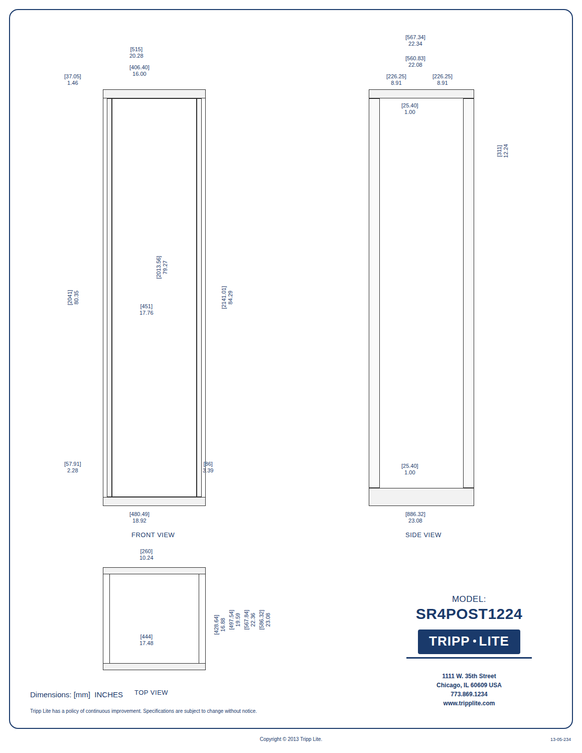[515] 20.28
[406.40] 16.00
[37.05] 1.46
[2013.56] 79.27
[2141.01] 84.29
[2041] 80.35
[451] 17.76
[57.91] 2.28
[86] 3.39
[480.49] 18.92
FRONT VIEW
[567.34] 22.34
[560.83] 22.08
[226.25] 8.91
[226.25] 8.91
[25.40] 1.00
[311] 12.24
[25.40] 1.00
[886.32] 23.08
SIDE VIEW
[260] 10.24
[444] 17.48
[428.64] 16.88
[497.54] 19.59
[567.84] 22.36
[586.32] 23.08
TOP VIEW
MODEL:
SR4POST1224
TRIPP LITE
1111 W. 35th Street
Chicago, IL 60609 USA
773.869.1234
www.tripplite.com
Dimensions: [mm] INCHES
Tripp Lite has a policy of continuous improvement. Specifications are subject to change without notice.
Copyright © 2013 Tripp Lite.
13-05-234